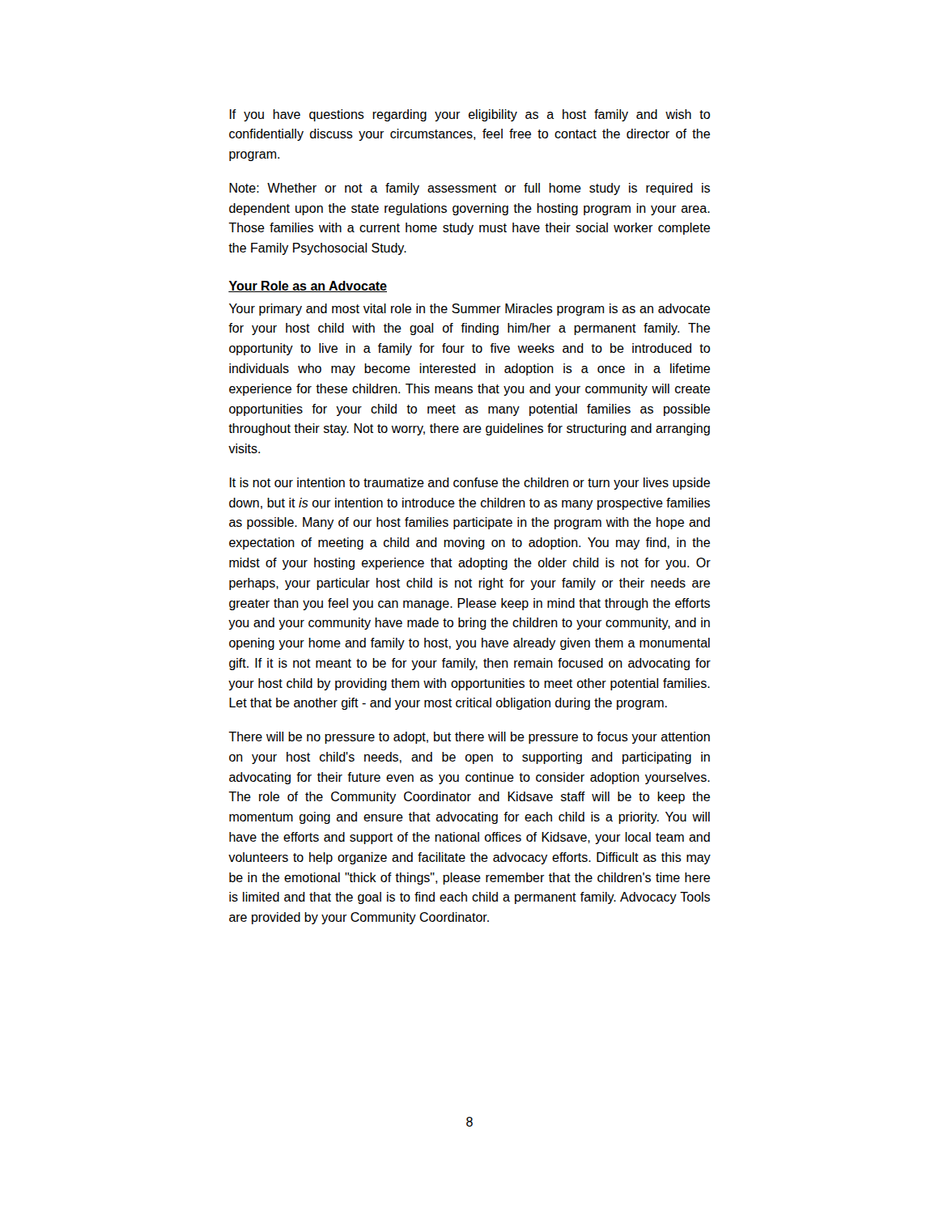If you have questions regarding your eligibility as a host family and wish to confidentially discuss your circumstances, feel free to contact the director of the program.
Note: Whether or not a family assessment or full home study is required is dependent upon the state regulations governing the hosting program in your area. Those families with a current home study must have their social worker complete the Family Psychosocial Study.
Your Role as an Advocate
Your primary and most vital role in the Summer Miracles program is as an advocate for your host child with the goal of finding him/her a permanent family. The opportunity to live in a family for four to five weeks and to be introduced to individuals who may become interested in adoption is a once in a lifetime experience for these children. This means that you and your community will create opportunities for your child to meet as many potential families as possible throughout their stay. Not to worry, there are guidelines for structuring and arranging visits.
It is not our intention to traumatize and confuse the children or turn your lives upside down, but it is our intention to introduce the children to as many prospective families as possible. Many of our host families participate in the program with the hope and expectation of meeting a child and moving on to adoption. You may find, in the midst of your hosting experience that adopting the older child is not for you. Or perhaps, your particular host child is not right for your family or their needs are greater than you feel you can manage. Please keep in mind that through the efforts you and your community have made to bring the children to your community, and in opening your home and family to host, you have already given them a monumental gift. If it is not meant to be for your family, then remain focused on advocating for your host child by providing them with opportunities to meet other potential families. Let that be another gift - and your most critical obligation during the program.
There will be no pressure to adopt, but there will be pressure to focus your attention on your host child's needs, and be open to supporting and participating in advocating for their future even as you continue to consider adoption yourselves. The role of the Community Coordinator and Kidsave staff will be to keep the momentum going and ensure that advocating for each child is a priority. You will have the efforts and support of the national offices of Kidsave, your local team and volunteers to help organize and facilitate the advocacy efforts. Difficult as this may be in the emotional "thick of things", please remember that the children's time here is limited and that the goal is to find each child a permanent family. Advocacy Tools are provided by your Community Coordinator.
8